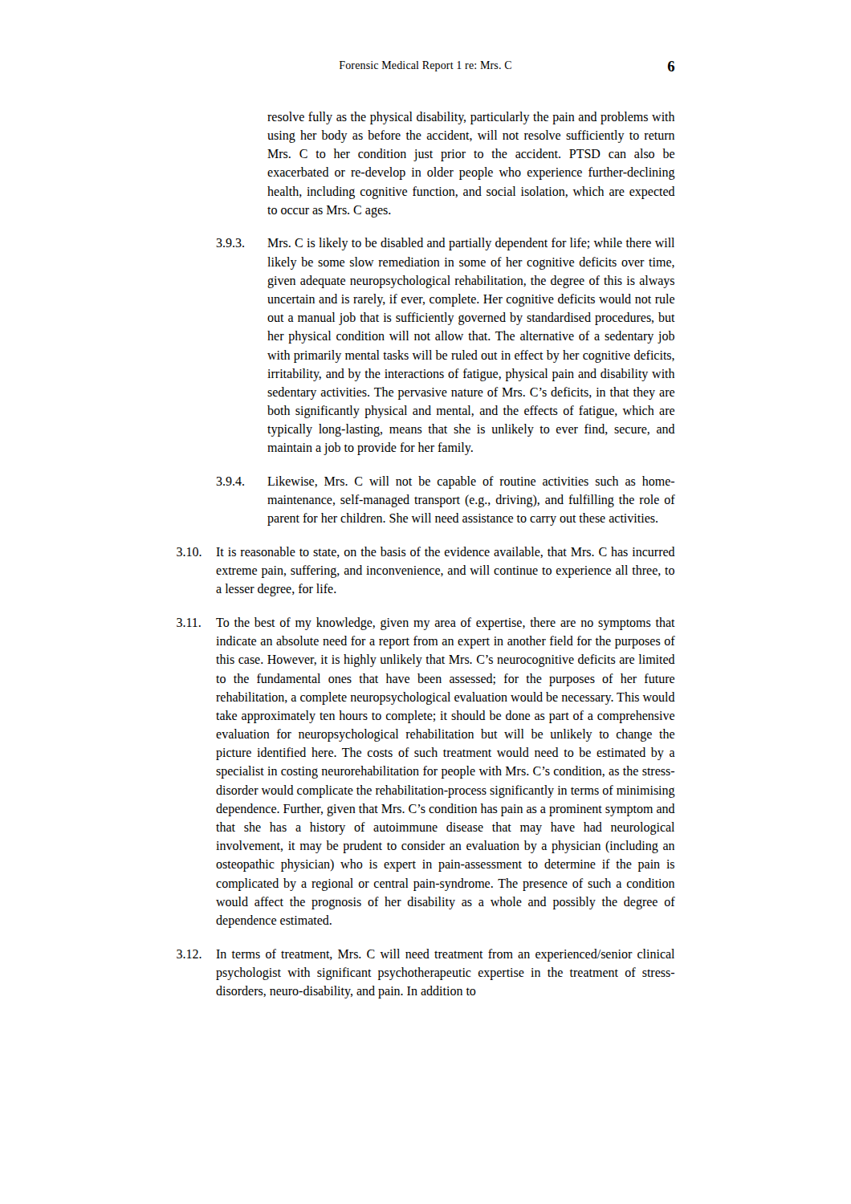Forensic Medical Report 1 re: Mrs. C 6
resolve fully as the physical disability, particularly the pain and problems with using her body as before the accident, will not resolve sufficiently to return Mrs. C to her condition just prior to the accident. PTSD can also be exacerbated or re-develop in older people who experience further-declining health, including cognitive function, and social isolation, which are expected to occur as Mrs. C ages.
3.9.3. Mrs. C is likely to be disabled and partially dependent for life; while there will likely be some slow remediation in some of her cognitive deficits over time, given adequate neuropsychological rehabilitation, the degree of this is always uncertain and is rarely, if ever, complete. Her cognitive deficits would not rule out a manual job that is sufficiently governed by standardised procedures, but her physical condition will not allow that. The alternative of a sedentary job with primarily mental tasks will be ruled out in effect by her cognitive deficits, irritability, and by the interactions of fatigue, physical pain and disability with sedentary activities. The pervasive nature of Mrs. C’s deficits, in that they are both significantly physical and mental, and the effects of fatigue, which are typically long-lasting, means that she is unlikely to ever find, secure, and maintain a job to provide for her family.
3.9.4. Likewise, Mrs. C will not be capable of routine activities such as home-maintenance, self-managed transport (e.g., driving), and fulfilling the role of parent for her children. She will need assistance to carry out these activities.
3.10. It is reasonable to state, on the basis of the evidence available, that Mrs. C has incurred extreme pain, suffering, and inconvenience, and will continue to experience all three, to a lesser degree, for life.
3.11. To the best of my knowledge, given my area of expertise, there are no symptoms that indicate an absolute need for a report from an expert in another field for the purposes of this case. However, it is highly unlikely that Mrs. C’s neurocognitive deficits are limited to the fundamental ones that have been assessed; for the purposes of her future rehabilitation, a complete neuropsychological evaluation would be necessary. This would take approximately ten hours to complete; it should be done as part of a comprehensive evaluation for neuropsychological rehabilitation but will be unlikely to change the picture identified here. The costs of such treatment would need to be estimated by a specialist in costing neurorehabilitation for people with Mrs. C’s condition, as the stress-disorder would complicate the rehabilitation-process significantly in terms of minimising dependence. Further, given that Mrs. C’s condition has pain as a prominent symptom and that she has a history of autoimmune disease that may have had neurological involvement, it may be prudent to consider an evaluation by a physician (including an osteopathic physician) who is expert in pain-assessment to determine if the pain is complicated by a regional or central pain-syndrome. The presence of such a condition would affect the prognosis of her disability as a whole and possibly the degree of dependence estimated.
3.12. In terms of treatment, Mrs. C will need treatment from an experienced/senior clinical psychologist with significant psychotherapeutic expertise in the treatment of stress-disorders, neuro-disability, and pain. In addition to